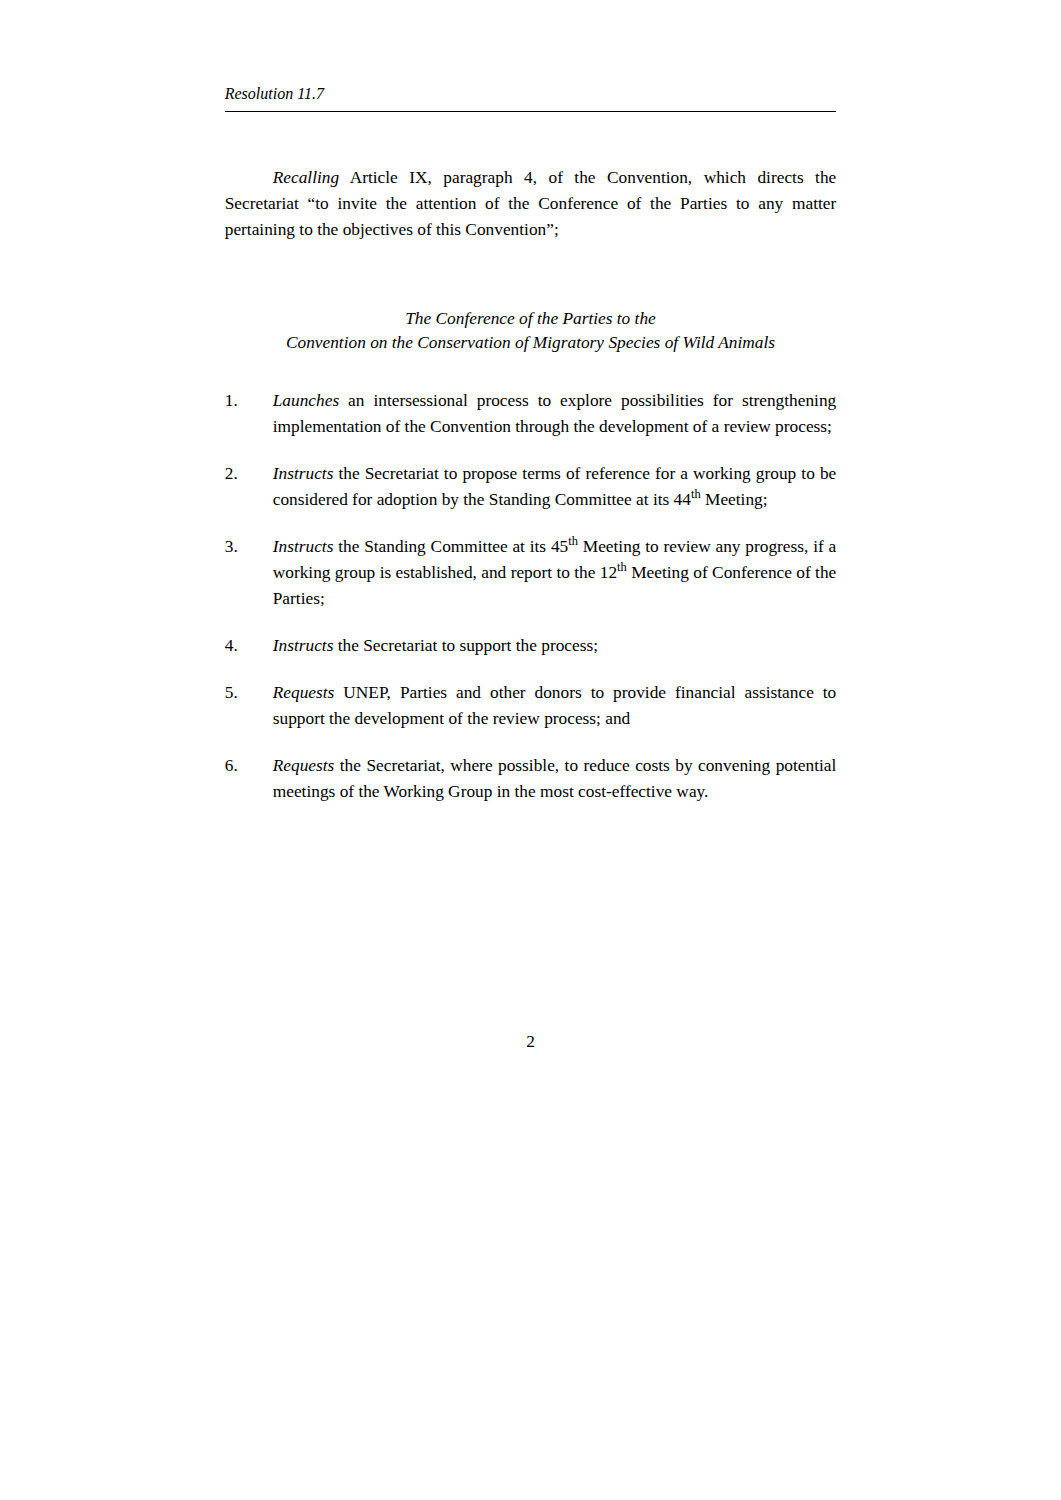Resolution 11.7
Recalling Article IX, paragraph 4, of the Convention, which directs the Secretariat “to invite the attention of the Conference of the Parties to any matter pertaining to the objectives of this Convention”;
The Conference of the Parties to the Convention on the Conservation of Migratory Species of Wild Animals
1.
Launches an intersessional process to explore possibilities for strengthening implementation of the Convention through the development of a review process;
2.
Instructs the Secretariat to propose terms of reference for a working group to be considered for adoption by the Standing Committee at its 44th Meeting;
3.
Instructs the Standing Committee at its 45th Meeting to review any progress, if a working group is established, and report to the 12th Meeting of Conference of the Parties;
4.
Instructs the Secretariat to support the process;
5.
Requests UNEP, Parties and other donors to provide financial assistance to support the development of the review process; and
6.
Requests the Secretariat, where possible, to reduce costs by convening potential meetings of the Working Group in the most cost-effective way.
2